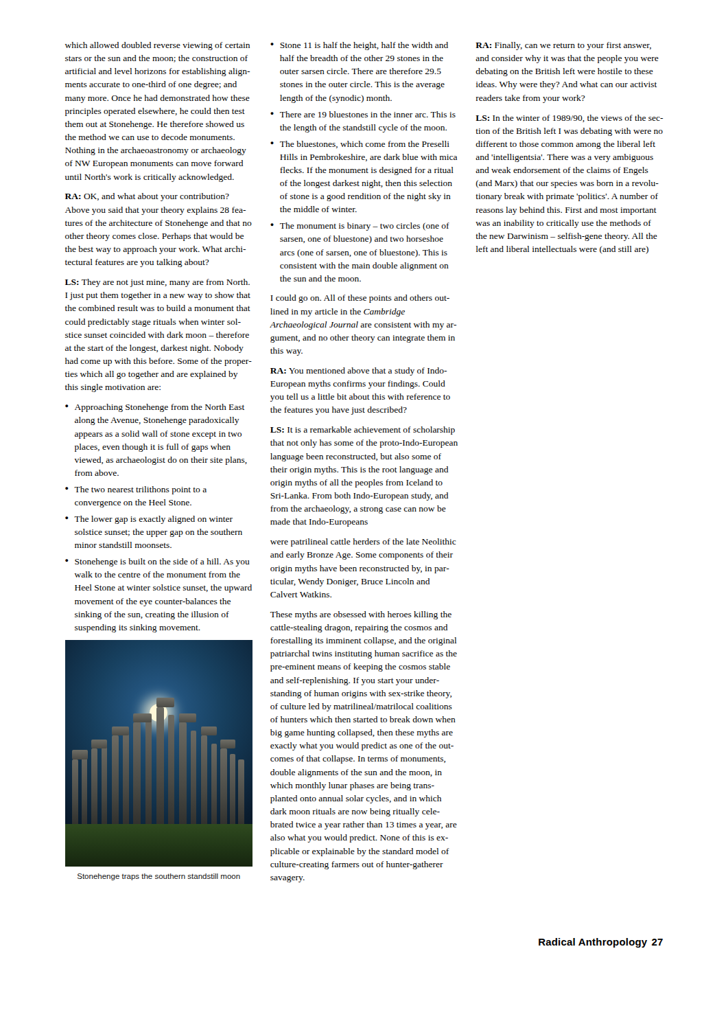which allowed doubled reverse viewing of certain stars or the sun and the moon; the construction of artificial and level horizons for establishing alignments accurate to one-third of one degree; and many more. Once he had demonstrated how these principles operated elsewhere, he could then test them out at Stonehenge. He therefore showed us the method we can use to decode monuments. Nothing in the archaeoastronomy or archaeology of NW European monuments can move forward until North's work is critically acknowledged.
RA: OK, and what about your contribution? Above you said that your theory explains 28 features of the architecture of Stonehenge and that no other theory comes close. Perhaps that would be the best way to approach your work. What architectural features are you talking about?
LS: They are not just mine, many are from North. I just put them together in a new way to show that the combined result was to build a monument that could predictably stage rituals when winter solstice sunset coincided with dark moon – therefore at the start of the longest, darkest night. Nobody had come up with this before. Some of the properties which all go together and are explained by this single motivation are:
Approaching Stonehenge from the North East along the Avenue, Stonehenge paradoxically appears as a solid wall of stone except in two places, even though it is full of gaps when viewed, as archaeologist do on their site plans, from above.
The two nearest trilithons point to a convergence on the Heel Stone.
The lower gap is exactly aligned on winter solstice sunset; the upper gap on the southern minor standstill moonsets.
Stonehenge is built on the side of a hill. As you walk to the centre of the monument from the Heel Stone at winter solstice sunset, the upward movement of the eye counter-balances the sinking of the sun, creating the illusion of suspending its sinking movement.
Stonehenge traps the southern standstill moon
Stone 11 is half the height, half the width and half the breadth of the other 29 stones in the outer sarsen circle. There are therefore 29.5 stones in the outer circle. This is the average length of the (synodic) month.
There are 19 bluestones in the inner arc. This is the length of the standstill cycle of the moon.
The bluestones, which come from the Preselli Hills in Pembrokeshire, are dark blue with mica flecks. If the monument is designed for a ritual of the longest darkest night, then this selection of stone is a good rendition of the night sky in the middle of winter.
The monument is binary – two circles (one of sarsen, one of bluestone) and two horseshoe arcs (one of sarsen, one of bluestone). This is consistent with the main double alignment on the sun and the moon.
I could go on. All of these points and others outlined in my article in the Cambridge Archaeological Journal are consistent with my argument, and no other theory can integrate them in this way.
RA: You mentioned above that a study of Indo-European myths confirms your findings. Could you tell us a little bit about this with reference to the features you have just described?
LS: It is a remarkable achievement of scholarship that not only has some of the proto-Indo-European language been reconstructed, but also some of their origin myths. This is the root language and origin myths of all the peoples from Iceland to Sri-Lanka. From both Indo-European study, and from the archaeology, a strong case can now be made that Indo-Europeans
were patrilineal cattle herders of the late Neolithic and early Bronze Age. Some components of their origin myths have been reconstructed by, in particular, Wendy Doniger, Bruce Lincoln and Calvert Watkins.
These myths are obsessed with heroes killing the cattle-stealing dragon, repairing the cosmos and forestalling its imminent collapse, and the original patriarchal twins instituting human sacrifice as the pre-eminent means of keeping the cosmos stable and self-replenishing. If you start your understanding of human origins with sex-strike theory, of culture led by matrilineal/matrilocal coalitions of hunters which then started to break down when big game hunting collapsed, then these myths are exactly what you would predict as one of the outcomes of that collapse. In terms of monuments, double alignments of the sun and the moon, in which monthly lunar phases are being transplanted onto annual solar cycles, and in which dark moon rituals are now being ritually celebrated twice a year rather than 13 times a year, are also what you would predict. None of this is explicable or explainable by the standard model of culture-creating farmers out of hunter-gatherer savagery.
RA: Finally, can we return to your first answer, and consider why it was that the people you were debating on the British left were hostile to these ideas. Why were they? And what can our activist readers take from your work?
LS: In the winter of 1989/90, the views of the section of the British left I was debating with were no different to those common among the liberal left and 'intelligentsia'. There was a very ambiguous and weak endorsement of the claims of Engels (and Marx) that our species was born in a revolutionary break with primate 'politics'. A number of reasons lay behind this. First and most important was an inability to critically use the methods of the new Darwinism – selfish-gene theory. All the left and liberal intellectuals were (and still are)
Radical Anthropology27